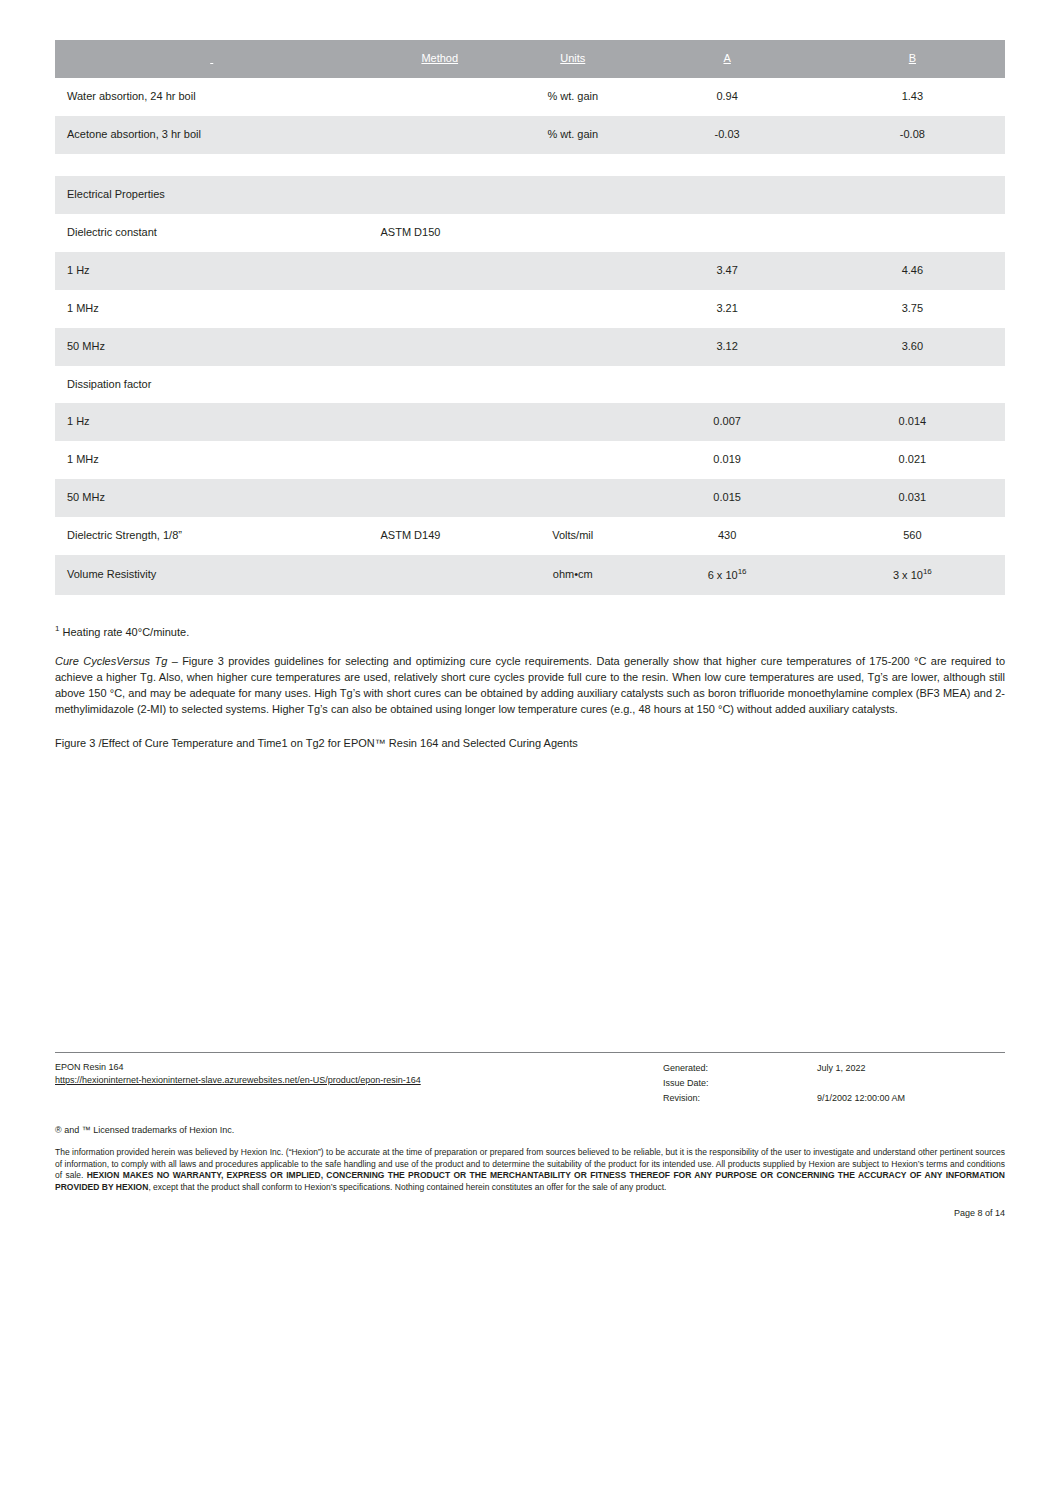| | Method | Units | A | B |
| --- | --- | --- | --- | --- |
| Water absortion, 24 hr boil | | % wt. gain | 0.94 | 1.43 |
| Acetone absortion, 3 hr boil | | % wt. gain | -0.03 | -0.08 |
| Electrical Properties | | | | |
| Dielectric constant | ASTM D150 | | | |
| 1 Hz | | | 3.47 | 4.46 |
| 1 MHz | | | 3.21 | 3.75 |
| 50 MHz | | | 3.12 | 3.60 |
| Dissipation factor | | | | |
| 1 Hz | | | 0.007 | 0.014 |
| 1 MHz | | | 0.019 | 0.021 |
| 50 MHz | | | 0.015 | 0.031 |
| Dielectric Strength, 1/8” | ASTM D149 | Volts/mil | 430 | 560 |
| Volume Resistivity | | ohm•cm | 6 x 10 16 | 3 x 10 16 |
1 Heating rate 40°C/minute.
Cure CyclesVersus Tg – Figure 3 provides guidelines for selecting and optimizing cure cycle requirements. Data generally show that higher cure temperatures of 175-200 °C are required to achieve a higher Tg. Also, when higher cure temperatures are used, relatively short cure cycles provide full cure to the resin. When low cure temperatures are used, Tg’s are lower, although still above 150 °C, and may be adequate for many uses. High Tg’s with short cures can be obtained by adding auxiliary catalysts such as boron trifluoride monoethylamine complex (BF3 MEA) and 2-methylimidazole (2-MI) to selected systems. Higher Tg’s can also be obtained using longer low temperature cures (e.g., 48 hours at 150 °C) without added auxiliary catalysts.
Figure 3 /Effect of Cure Temperature and Time1 on Tg2 for EPON™ Resin 164 and Selected Curing Agents
EPON Resin 164
https://hexioninternet-hexioninternet-slave.azurewebsites.net/en-US/product/epon-resin-164
| Generated: | July 1, 2022 |
| Issue Date: | |
| Revision: | 9/1/2002 12:00:00 AM |
® and ™ Licensed trademarks of Hexion Inc.
The information provided herein was believed by Hexion Inc. (“Hexion”) to be accurate at the time of preparation or prepared from sources believed to be reliable, but it is the responsibility of the user to investigate and understand other pertinent sources of information, to comply with all laws and procedures applicable to the safe handling and use of the product and to determine the suitability of the product for its intended use. All products supplied by Hexion are subject to Hexion’s terms and conditions of sale. HEXION MAKES NO WARRANTY, EXPRESS OR IMPLIED, CONCERNING THE PRODUCT OR THE MERCHANTABILITY OR FITNESS THEREOF FOR ANY PURPOSE OR CONCERNING THE ACCURACY OF ANY INFORMATION PROVIDED BY HEXION, except that the product shall conform to Hexion’s specifications. Nothing contained herein constitutes an offer for the sale of any product.
Page 8 of 14